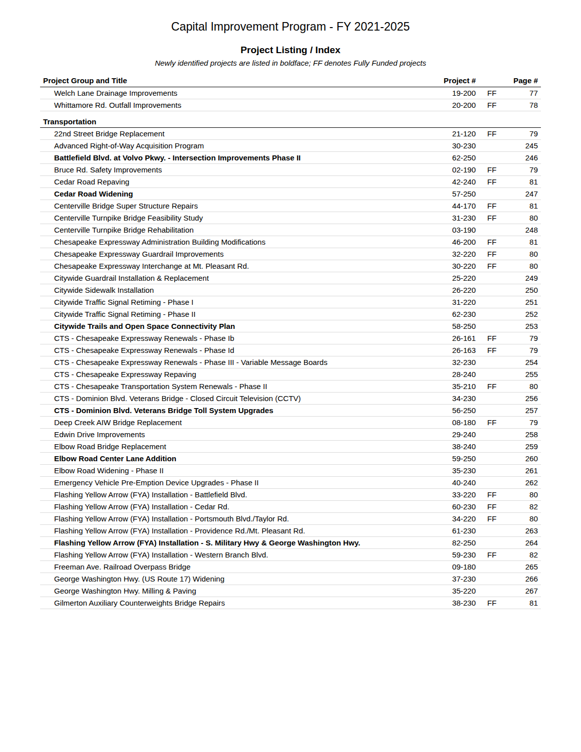Capital Improvement Program - FY 2021-2025
Project Listing / Index
Newly identified projects are listed in boldface; FF denotes Fully Funded projects
| Project Group and Title | Project # | | Page # |
| --- | --- | --- | --- |
| Welch Lane Drainage Improvements | 19-200 | FF | 77 |
| Whittamore Rd. Outfall Improvements | 20-200 | FF | 78 |
| Transportation |
| 22nd Street Bridge Replacement | 21-120 | FF | 79 |
| Advanced Right-of-Way Acquisition Program | 30-230 | | 245 |
| Battlefield Blvd. at Volvo Pkwy. - Intersection Improvements Phase II | 62-250 | | 246 |
| Bruce Rd. Safety Improvements | 02-190 | FF | 79 |
| Cedar Road Repaving | 42-240 | FF | 81 |
| Cedar Road Widening | 57-250 | | 247 |
| Centerville Bridge Super Structure Repairs | 44-170 | FF | 81 |
| Centerville Turnpike Bridge Feasibility Study | 31-230 | FF | 80 |
| Centerville Turnpike Bridge Rehabilitation | 03-190 | | 248 |
| Chesapeake Expressway Administration Building Modifications | 46-200 | FF | 81 |
| Chesapeake Expressway Guardrail Improvements | 32-220 | FF | 80 |
| Chesapeake Expressway Interchange at Mt. Pleasant Rd. | 30-220 | FF | 80 |
| Citywide Guardrail Installation & Replacement | 25-220 | | 249 |
| Citywide Sidewalk Installation | 26-220 | | 250 |
| Citywide Traffic Signal Retiming - Phase I | 31-220 | | 251 |
| Citywide Traffic Signal Retiming - Phase II | 62-230 | | 252 |
| Citywide Trails and Open Space Connectivity Plan | 58-250 | | 253 |
| CTS - Chesapeake Expressway Renewals - Phase Ib | 26-161 | FF | 79 |
| CTS - Chesapeake Expressway Renewals - Phase Id | 26-163 | FF | 79 |
| CTS - Chesapeake Expressway Renewals - Phase III - Variable Message Boards | 32-230 | | 254 |
| CTS - Chesapeake Expressway Repaving | 28-240 | | 255 |
| CTS - Chesapeake Transportation System Renewals - Phase II | 35-210 | FF | 80 |
| CTS - Dominion Blvd. Veterans Bridge - Closed Circuit Television (CCTV) | 34-230 | | 256 |
| CTS - Dominion Blvd. Veterans Bridge Toll System Upgrades | 56-250 | | 257 |
| Deep Creek AIW Bridge Replacement | 08-180 | FF | 79 |
| Edwin Drive Improvements | 29-240 | | 258 |
| Elbow Road Bridge Replacement | 38-240 | | 259 |
| Elbow Road Center Lane Addition | 59-250 | | 260 |
| Elbow Road Widening - Phase II | 35-230 | | 261 |
| Emergency Vehicle Pre-Emption Device Upgrades - Phase II | 40-240 | | 262 |
| Flashing Yellow Arrow (FYA) Installation - Battlefield Blvd. | 33-220 | FF | 80 |
| Flashing Yellow Arrow (FYA) Installation - Cedar Rd. | 60-230 | FF | 82 |
| Flashing Yellow Arrow (FYA) Installation - Portsmouth Blvd./Taylor Rd. | 34-220 | FF | 80 |
| Flashing Yellow Arrow (FYA) Installation - Providence Rd./Mt. Pleasant Rd. | 61-230 | | 263 |
| Flashing Yellow Arrow (FYA) Installation - S. Military Hwy & George Washington Hwy. | 82-250 | | 264 |
| Flashing Yellow Arrow (FYA) Installation - Western Branch Blvd. | 59-230 | FF | 82 |
| Freeman Ave. Railroad Overpass Bridge | 09-180 | | 265 |
| George Washington Hwy. (US Route 17) Widening | 37-230 | | 266 |
| George Washington Hwy. Milling & Paving | 35-220 | | 267 |
| Gilmerton Auxiliary Counterweights Bridge Repairs | 38-230 | FF | 81 |